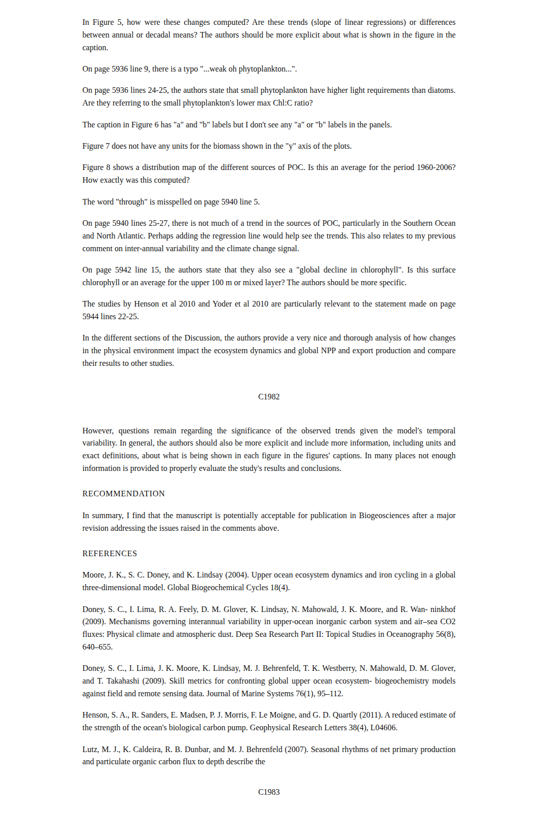In Figure 5, how were these changes computed? Are these trends (slope of linear regressions) or differences between annual or decadal means? The authors should be more explicit about what is shown in the figure in the caption.
On page 5936 line 9, there is a typo "...weak oh phytoplankton...".
On page 5936 lines 24-25, the authors state that small phytoplankton have higher light requirements than diatoms. Are they referring to the small phytoplankton's lower max Chl:C ratio?
The caption in Figure 6 has "a" and "b" labels but I don't see any "a" or "b" labels in the panels.
Figure 7 does not have any units for the biomass shown in the "y" axis of the plots.
Figure 8 shows a distribution map of the different sources of POC. Is this an average for the period 1960-2006? How exactly was this computed?
The word "through" is misspelled on page 5940 line 5.
On page 5940 lines 25-27, there is not much of a trend in the sources of POC, particularly in the Southern Ocean and North Atlantic. Perhaps adding the regression line would help see the trends. This also relates to my previous comment on inter-annual variability and the climate change signal.
On page 5942 line 15, the authors state that they also see a "global decline in chlorophyll". Is this surface chlorophyll or an average for the upper 100 m or mixed layer? The authors should be more specific.
The studies by Henson et al 2010 and Yoder et al 2010 are particularly relevant to the statement made on page 5944 lines 22-25.
In the different sections of the Discussion, the authors provide a very nice and thorough analysis of how changes in the physical environment impact the ecosystem dynamics and global NPP and export production and compare their results to other studies.
C1982
However, questions remain regarding the significance of the observed trends given the model's temporal variability. In general, the authors should also be more explicit and include more information, including units and exact definitions, about what is being shown in each figure in the figures' captions. In many places not enough information is provided to properly evaluate the study's results and conclusions.
RECOMMENDATION
In summary, I find that the manuscript is potentially acceptable for publication in Biogeosciences after a major revision addressing the issues raised in the comments above.
REFERENCES
Moore, J. K., S. C. Doney, and K. Lindsay (2004). Upper ocean ecosystem dynamics and iron cycling in a global three-dimensional model. Global Biogeochemical Cycles 18(4).
Doney, S. C., I. Lima, R. A. Feely, D. M. Glover, K. Lindsay, N. Mahowald, J. K. Moore, and R. Wan- ninkhof (2009). Mechanisms governing interannual variability in upper-ocean inorganic carbon system and air–sea CO2 fluxes: Physical climate and atmospheric dust. Deep Sea Research Part II: Topical Studies in Oceanography 56(8), 640–655.
Doney, S. C., I. Lima, J. K. Moore, K. Lindsay, M. J. Behrenfeld, T. K. Westberry, N. Mahowald, D. M. Glover, and T. Takahashi (2009). Skill metrics for confronting global upper ocean ecosystem- biogeochemistry models against field and remote sensing data. Journal of Marine Systems 76(1), 95–112.
Henson, S. A., R. Sanders, E. Madsen, P. J. Morris, F. Le Moigne, and G. D. Quartly (2011). A reduced estimate of the strength of the ocean's biological carbon pump. Geophysical Research Letters 38(4), L04606.
Lutz, M. J., K. Caldeira, R. B. Dunbar, and M. J. Behrenfeld (2007). Seasonal rhythms of net primary production and particulate organic carbon flux to depth describe the
C1983